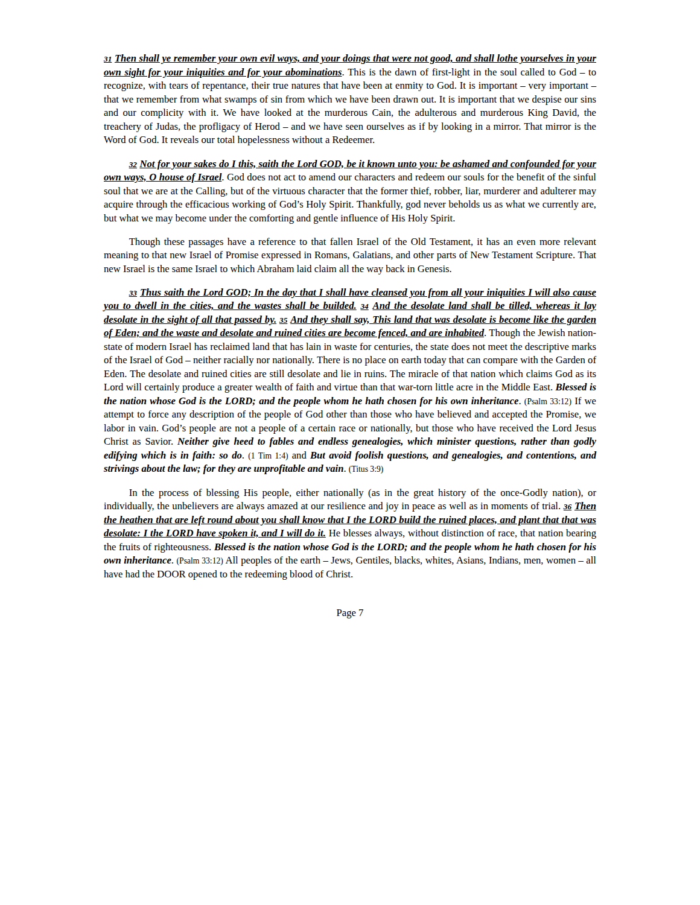31 Then shall ye remember your own evil ways, and your doings that were not good, and shall lothe yourselves in your own sight for your iniquities and for your abominations. This is the dawn of first-light in the soul called to God – to recognize, with tears of repentance, their true natures that have been at enmity to God. It is important – very important – that we remember from what swamps of sin from which we have been drawn out. It is important that we despise our sins and our complicity with it. We have looked at the murderous Cain, the adulterous and murderous King David, the treachery of Judas, the profligacy of Herod – and we have seen ourselves as if by looking in a mirror. That mirror is the Word of God. It reveals our total hopelessness without a Redeemer.
32 Not for your sakes do I this, saith the Lord GOD, be it known unto you: be ashamed and confounded for your own ways, O house of Israel. God does not act to amend our characters and redeem our souls for the benefit of the sinful soul that we are at the Calling, but of the virtuous character that the former thief, robber, liar, murderer and adulterer may acquire through the efficacious working of God’s Holy Spirit. Thankfully, god never beholds us as what we currently are, but what we may become under the comforting and gentle influence of His Holy Spirit.
Though these passages have a reference to that fallen Israel of the Old Testament, it has an even more relevant meaning to that new Israel of Promise expressed in Romans, Galatians, and other parts of New Testament Scripture. That new Israel is the same Israel to which Abraham laid claim all the way back in Genesis.
33 Thus saith the Lord GOD; In the day that I shall have cleansed you from all your iniquities I will also cause you to dwell in the cities, and the wastes shall be builded. 34 And the desolate land shall be tilled, whereas it lay desolate in the sight of all that passed by. 35 And they shall say, This land that was desolate is become like the garden of Eden; and the waste and desolate and ruined cities are become fenced, and are inhabited. Though the Jewish nation-state of modern Israel has reclaimed land that has lain in waste for centuries, the state does not meet the descriptive marks of the Israel of God – neither racially nor nationally. There is no place on earth today that can compare with the Garden of Eden. The desolate and ruined cities are still desolate and lie in ruins. The miracle of that nation which claims God as its Lord will certainly produce a greater wealth of faith and virtue than that war-torn little acre in the Middle East. Blessed is the nation whose God is the LORD; and the people whom he hath chosen for his own inheritance. (Psalm 33:12) If we attempt to force any description of the people of God other than those who have believed and accepted the Promise, we labor in vain. God’s people are not a people of a certain race or nationally, but those who have received the Lord Jesus Christ as Savior. Neither give heed to fables and endless genealogies, which minister questions, rather than godly edifying which is in faith: so do. (1 Tim 1:4) and But avoid foolish questions, and genealogies, and contentions, and strivings about the law; for they are unprofitable and vain. (Titus 3:9)
In the process of blessing His people, either nationally (as in the great history of the once-Godly nation), or individually, the unbelievers are always amazed at our resilience and joy in peace as well as in moments of trial. 36 Then the heathen that are left round about you shall know that I the LORD build the ruined places, and plant that that was desolate: I the LORD have spoken it, and I will do it. He blesses always, without distinction of race, that nation bearing the fruits of righteousness. Blessed is the nation whose God is the LORD; and the people whom he hath chosen for his own inheritance. (Psalm 33:12) All peoples of the earth – Jews, Gentiles, blacks, whites, Asians, Indians, men, women – all have had the DOOR opened to the redeeming blood of Christ.
Page 7